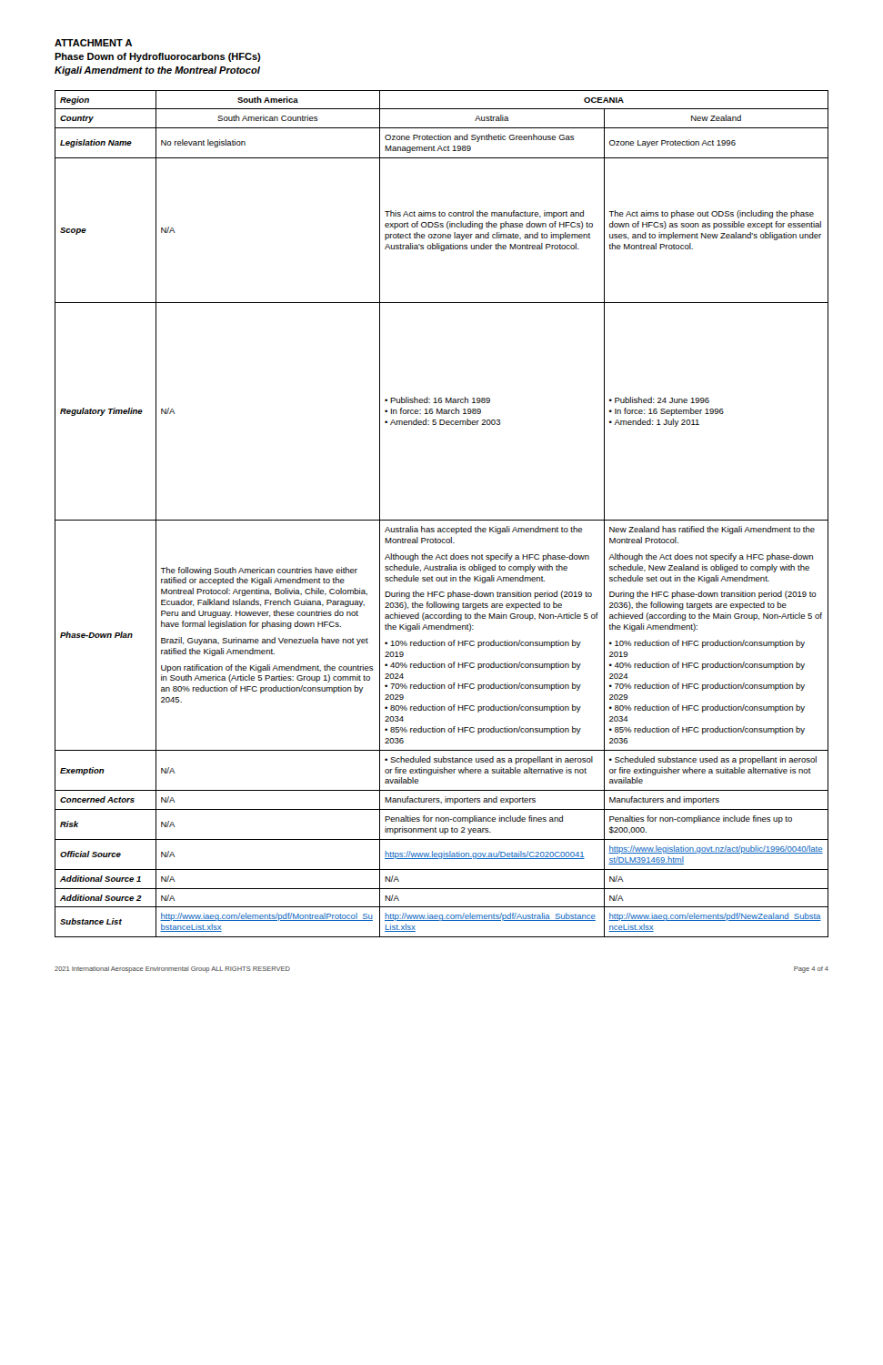ATTACHMENT A
Phase Down of Hydrofluorocarbons (HFCs)
Kigali Amendment to the Montreal Protocol
| Region | South America | OCEANIA |
| Country | South American Countries | Australia | New Zealand |
| Legislation Name | No relevant legislation | Ozone Protection and Synthetic Greenhouse Gas Management Act 1989 | Ozone Layer Protection Act 1996 |
| Scope | N/A | This Act aims to control the manufacture, import and export of ODSs (including the phase down of HFCs) to protect the ozone layer and climate, and to implement Australia's obligations under the Montreal Protocol. | The Act aims to phase out ODSs (including the phase down of HFCs) as soon as possible except for essential uses, and to implement New Zealand's obligation under the Montreal Protocol. |
| Regulatory Timeline | N/A | Published: 16 March 1989 In force: 16 March 1989 Amended: 5 December 2003 | Published: 24 June 1996 In force: 16 September 1996 Amended: 1 July 2011 |
| Phase-Down Plan | The following South American countries have either ratified or accepted the Kigali Amendment to the Montreal Protocol: Argentina, Bolivia, Chile, Colombia, Ecuador, Falkland Islands, French Guiana, Paraguay, Peru and Uruguay. However, these countries do not have formal legislation for phasing down HFCs. Brazil, Guyana, Suriname and Venezuela have not yet ratified the Kigali Amendment. Upon ratification of the Kigali Amendment, the countries in South America (Article 5 Parties: Group 1) commit to an 80% reduction of HFC production/consumption by 2045. | Australia has accepted the Kigali Amendment to the Montreal Protocol. Although the Act does not specify a HFC phase-down schedule, Australia is obliged to comply with the schedule set out in the Kigali Amendment. During the HFC phase-down transition period (2019 to 2036), the following targets are expected to be achieved (according to the Main Group, Non-Article 5 of the Kigali Amendment): 10% reduction of HFC production/consumption by 2019 40% reduction of HFC production/consumption by 2024 70% reduction of HFC production/consumption by 2029 80% reduction of HFC production/consumption by 2034 85% reduction of HFC production/consumption by 2036 | New Zealand has ratified the Kigali Amendment to the Montreal Protocol. Although the Act does not specify a HFC phase-down schedule, New Zealand is obliged to comply with the schedule set out in the Kigali Amendment. During the HFC phase-down transition period (2019 to 2036), the following targets are expected to be achieved (according to the Main Group, Non-Article 5 of the Kigali Amendment): 10% reduction of HFC production/consumption by 2019 40% reduction of HFC production/consumption by 2024 70% reduction of HFC production/consumption by 2029 80% reduction of HFC production/consumption by 2034 85% reduction of HFC production/consumption by 2036 |
| Exemption | N/A | Scheduled substance used as a propellant in aerosol or fire extinguisher where a suitable alternative is not available | Scheduled substance used as a propellant in aerosol or fire extinguisher where a suitable alternative is not available |
| Concerned Actors | N/A | Manufacturers, importers and exporters | Manufacturers and importers |
| Risk | N/A | Penalties for non-compliance include fines and imprisonment up to 2 years. | Penalties for non-compliance include fines up to $200,000. |
| Official Source | N/A | https://www.legislation.gov.au/Details/C2020C00041 | https://www.legislation.govt.nz/act/public/1996/0040/latest/DLM391469.html |
| Additional Source 1 | N/A | N/A | N/A |
| Additional Source 2 | N/A | N/A | N/A |
| Substance List | http://www.iaeg.com/elements/pdf/MontrealProtocol_SubstanceList.xlsx | http://www.iaeg.com/elements/pdf/Australia_SubstanceList.xlsx | http://www.iaeg.com/elements/pdf/NewZealand_SubstanceList.xlsx |
2021 International Aerospace Environmental Group ALL RIGHTS RESERVED
Page 4 of 4